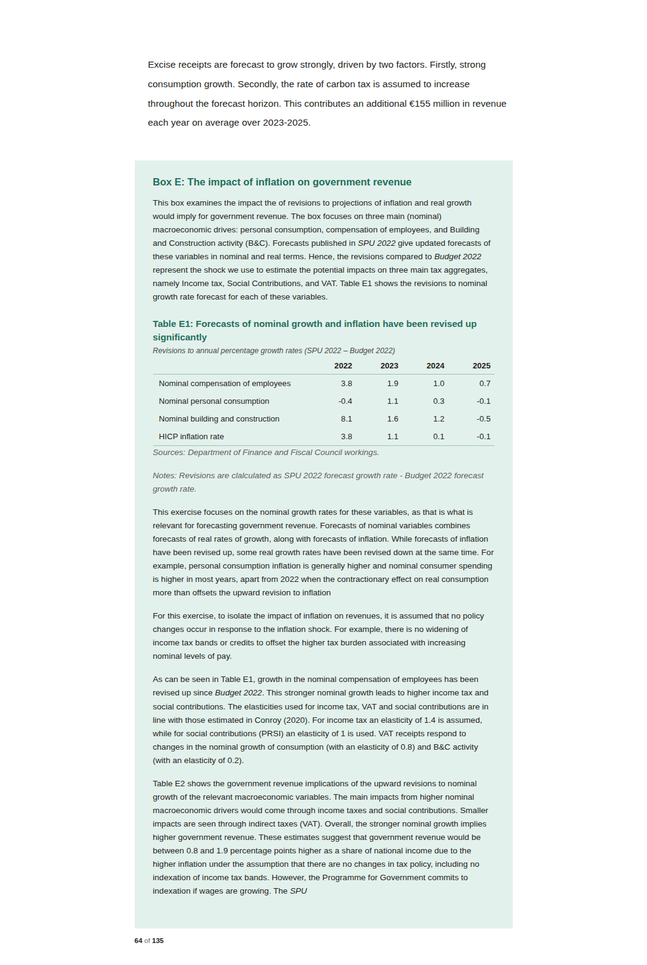Excise receipts are forecast to grow strongly, driven by two factors. Firstly, strong consumption growth. Secondly, the rate of carbon tax is assumed to increase throughout the forecast horizon. This contributes an additional €155 million in revenue each year on average over 2023-2025.
Box E: The impact of inflation on government revenue
This box examines the impact the of revisions to projections of inflation and real growth would imply for government revenue. The box focuses on three main (nominal) macroeconomic drives: personal consumption, compensation of employees, and Building and Construction activity (B&C). Forecasts published in SPU 2022 give updated forecasts of these variables in nominal and real terms. Hence, the revisions compared to Budget 2022 represent the shock we use to estimate the potential impacts on three main tax aggregates, namely Income tax, Social Contributions, and VAT. Table E1 shows the revisions to nominal growth rate forecast for each of these variables.
Table E1: Forecasts of nominal growth and inflation have been revised up
significantly
Revisions to annual percentage growth rates (SPU 2022 – Budget 2022)
| | 2022 | 2023 | 2024 | 2025 |
| --- | --- | --- | --- | --- |
| Nominal compensation of employees | 3.8 | 1.9 | 1.0 | 0.7 |
| Nominal personal consumption | -0.4 | 1.1 | 0.3 | -0.1 |
| Nominal building and construction | 8.1 | 1.6 | 1.2 | -0.5 |
| HICP inflation rate | 3.8 | 1.1 | 0.1 | -0.1 |
Sources: Department of Finance and Fiscal Council workings.
Notes: Revisions are clalculated as SPU 2022 forecast growth rate - Budget 2022 forecast growth rate.
This exercise focuses on the nominal growth rates for these variables, as that is what is relevant for forecasting government revenue. Forecasts of nominal variables combines forecasts of real rates of growth, along with forecasts of inflation. While forecasts of inflation have been revised up, some real growth rates have been revised down at the same time. For example, personal consumption inflation is generally higher and nominal consumer spending is higher in most years, apart from 2022 when the contractionary effect on real consumption more than offsets the upward revision to inflation
For this exercise, to isolate the impact of inflation on revenues, it is assumed that no policy changes occur in response to the inflation shock. For example, there is no widening of income tax bands or credits to offset the higher tax burden associated with increasing nominal levels of pay.
As can be seen in Table E1, growth in the nominal compensation of employees has been revised up since Budget 2022. This stronger nominal growth leads to higher income tax and social contributions. The elasticities used for income tax, VAT and social contributions are in line with those estimated in Conroy (2020). For income tax an elasticity of 1.4 is assumed, while for social contributions (PRSI) an elasticity of 1 is used. VAT receipts respond to changes in the nominal growth of consumption (with an elasticity of 0.8) and B&C activity (with an elasticity of 0.2).
Table E2 shows the government revenue implications of the upward revisions to nominal growth of the relevant macroeconomic variables. The main impacts from higher nominal macroeconomic drivers would come through income taxes and social contributions. Smaller impacts are seen through indirect taxes (VAT). Overall, the stronger nominal growth implies higher government revenue. These estimates suggest that government revenue would be between 0.8 and 1.9 percentage points higher as a share of national income due to the higher inflation under the assumption that there are no changes in tax policy, including no indexation of income tax bands. However, the Programme for Government commits to indexation if wages are growing. The SPU
64 of 135